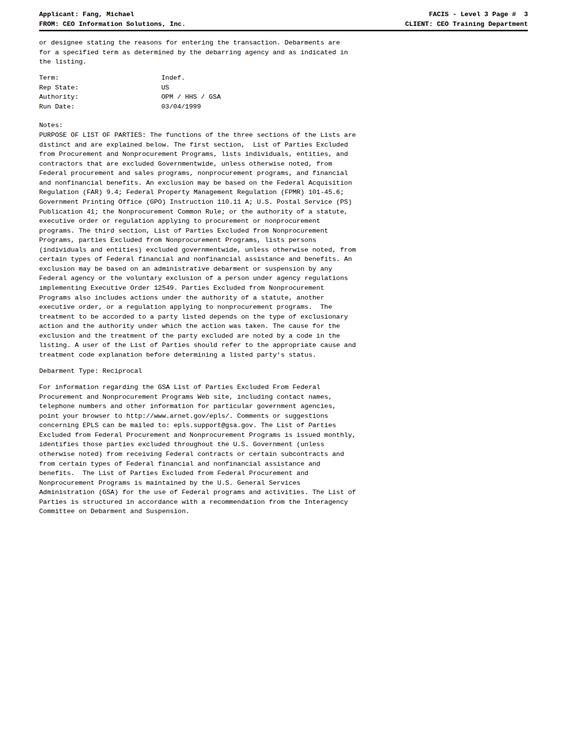Applicant: Fang, Michael FACIS - Level 3 Page # 3
FROM: CEO Information Solutions, Inc. CLIENT: CEO Training Department
or designee stating the reasons for entering the transaction. Debarments are for a specified term as determined by the debarring agency and as indicated in the listing.
Term: Indef.
Rep State: US
Authority: OPM / HHS / GSA
Run Date: 03/04/1999
Notes:
PURPOSE OF LIST OF PARTIES: The functions of the three sections of the Lists are distinct and are explained below. The first section, List of Parties Excluded from Procurement and Nonprocurement Programs, lists individuals, entities, and contractors that are excluded Governmentwide, unless otherwise noted, from Federal procurement and sales programs, nonprocurement programs, and financial and nonfinancial benefits. An exclusion may be based on the Federal Acquisition Regulation (FAR) 9.4; Federal Property Management Regulation (FPMR) 101-45.6; Government Printing Office (GPO) Instruction 110.11 A; U.S. Postal Service (PS) Publication 41; the Nonprocurement Common Rule; or the authority of a statute, executive order or regulation applying to procurement or nonprocurement programs. The third section, List of Parties Excluded from Nonprocurement Programs, parties Excluded from Nonprocurement Programs, lists persons (individuals and entities) excluded governmentwide, unless otherwise noted, from certain types of Federal financial and nonfinancial assistance and benefits. An exclusion may be based on an administrative debarment or suspension by any Federal agency or the voluntary exclusion of a person under agency regulations implementing Executive Order 12549. Parties Excluded from Nonprocurement Programs also includes actions under the authority of a statute, another executive order, or a regulation applying to nonprocurement programs. The treatment to be accorded to a party listed depends on the type of exclusionary action and the authority under which the action was taken. The cause for the exclusion and the treatment of the party excluded are noted by a code in the listing. A user of the List of Parties should refer to the appropriate cause and treatment code explanation before determining a listed party's status.
Debarment Type: Reciprocal
For information regarding the GSA List of Parties Excluded From Federal Procurement and Nonprocurement Programs Web site, including contact names, telephone numbers and other information for particular government agencies, point your browser to http://www.arnet.gov/epls/. Comments or suggestions concerning EPLS can be mailed to: epls.support@gsa.gov. The List of Parties Excluded from Federal Procurement and Nonprocurement Programs is issued monthly, identifies those parties excluded throughout the U.S. Government (unless otherwise noted) from receiving Federal contracts or certain subcontracts and from certain types of Federal financial and nonfinancial assistance and benefits. The List of Parties Excluded from Federal Procurement and Nonprocurement Programs is maintained by the U.S. General Services Administration (GSA) for the use of Federal programs and activities. The List of Parties is structured in accordance with a recommendation from the Interagency Committee on Debarment and Suspension.